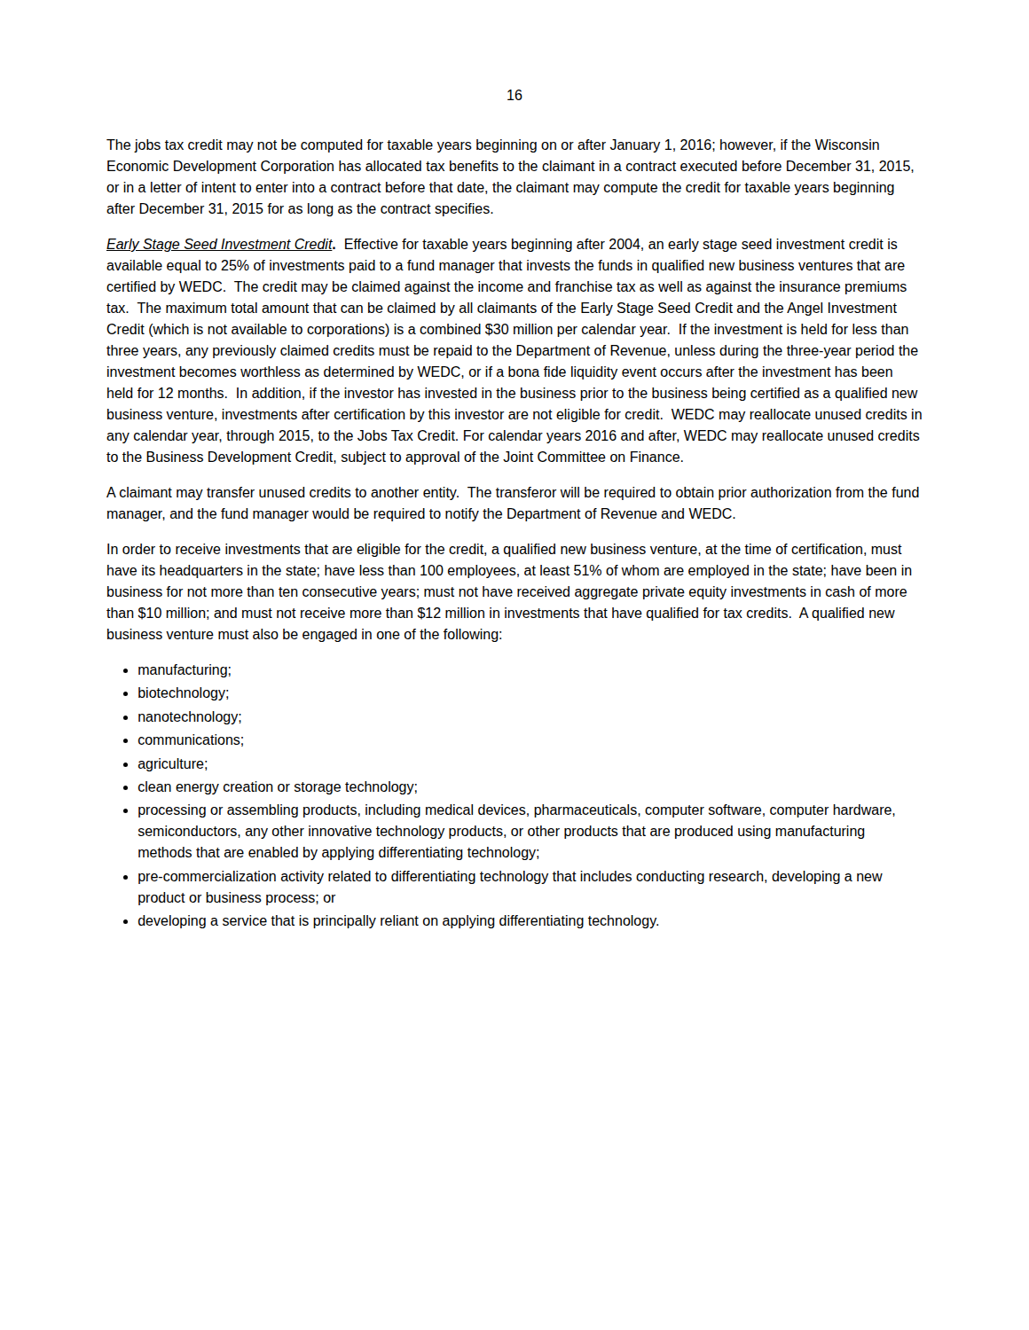16
The jobs tax credit may not be computed for taxable years beginning on or after January 1, 2016; however, if the Wisconsin Economic Development Corporation has allocated tax benefits to the claimant in a contract executed before December 31, 2015, or in a letter of intent to enter into a contract before that date, the claimant may compute the credit for taxable years beginning after December 31, 2015 for as long as the contract specifies.
Early Stage Seed Investment Credit. Effective for taxable years beginning after 2004, an early stage seed investment credit is available equal to 25% of investments paid to a fund manager that invests the funds in qualified new business ventures that are certified by WEDC. The credit may be claimed against the income and franchise tax as well as against the insurance premiums tax. The maximum total amount that can be claimed by all claimants of the Early Stage Seed Credit and the Angel Investment Credit (which is not available to corporations) is a combined $30 million per calendar year. If the investment is held for less than three years, any previously claimed credits must be repaid to the Department of Revenue, unless during the three-year period the investment becomes worthless as determined by WEDC, or if a bona fide liquidity event occurs after the investment has been held for 12 months. In addition, if the investor has invested in the business prior to the business being certified as a qualified new business venture, investments after certification by this investor are not eligible for credit. WEDC may reallocate unused credits in any calendar year, through 2015, to the Jobs Tax Credit. For calendar years 2016 and after, WEDC may reallocate unused credits to the Business Development Credit, subject to approval of the Joint Committee on Finance.
A claimant may transfer unused credits to another entity. The transferor will be required to obtain prior authorization from the fund manager, and the fund manager would be required to notify the Department of Revenue and WEDC.
In order to receive investments that are eligible for the credit, a qualified new business venture, at the time of certification, must have its headquarters in the state; have less than 100 employees, at least 51% of whom are employed in the state; have been in business for not more than ten consecutive years; must not have received aggregate private equity investments in cash of more than $10 million; and must not receive more than $12 million in investments that have qualified for tax credits. A qualified new business venture must also be engaged in one of the following:
manufacturing;
biotechnology;
nanotechnology;
communications;
agriculture;
clean energy creation or storage technology;
processing or assembling products, including medical devices, pharmaceuticals, computer software, computer hardware, semiconductors, any other innovative technology products, or other products that are produced using manufacturing methods that are enabled by applying differentiating technology;
pre-commercialization activity related to differentiating technology that includes conducting research, developing a new product or business process; or
developing a service that is principally reliant on applying differentiating technology.